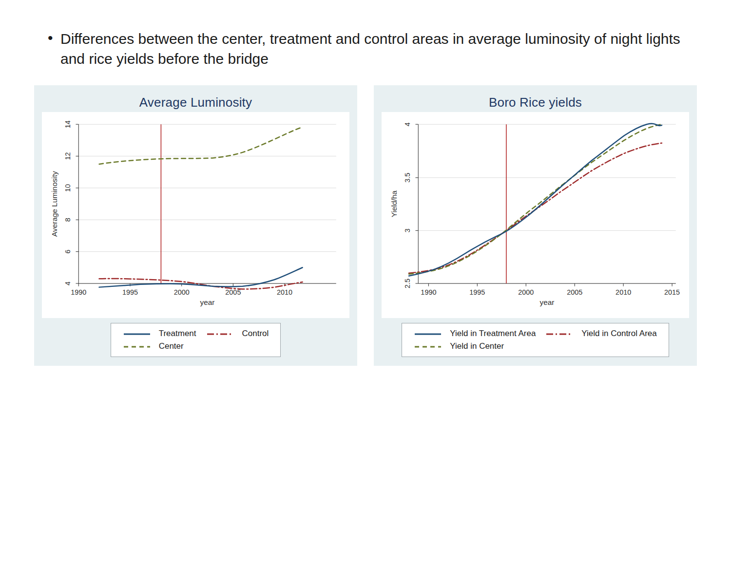Differences between the center, treatment and control areas in average luminosity of night lights and rice yields before the bridge
Average Luminosity
4 6 8 10 12 14 Average Luminosity 1990 1995 2000 2005 2010 year
| | Treatment | | Control |
| | Center | | |
Boro Rice yields
2.5 3 3.5 4 Yield/ha 1990 1995 2000 2005 2010 2015 year
| | Yield in Treatment Area | | Yield in Control Area |
| | Yield in Center | | |